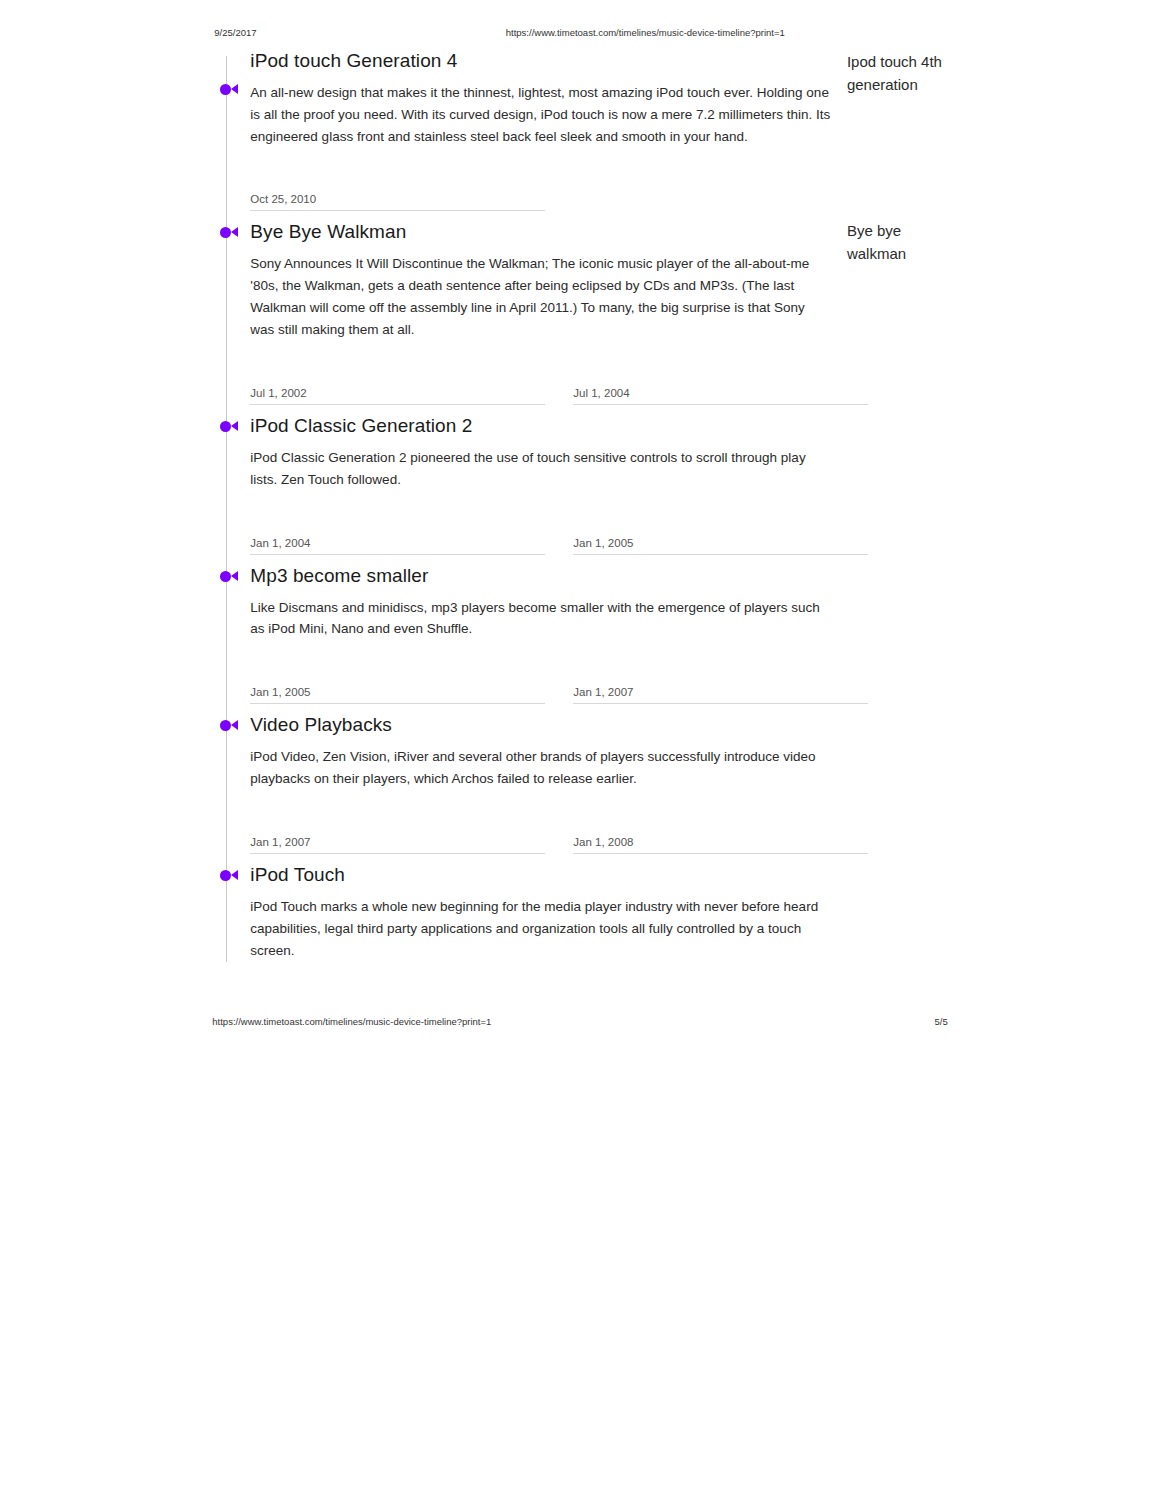9/25/2017 https://www.timetoast.com/timelines/music-device-timeline?print=1
Ipod touch 4th generation
Bye bye walkman
iPod touch Generation 4
An all-new design that makes it the thinnest, lightest, most amazing iPod touch ever. Holding one is all the proof you need. With its curved design, iPod touch is now a mere 7.2 millimeters thin. Its engineered glass front and stainless steel back feel sleek and smooth in your hand.
Oct 25, 2010
Bye Bye Walkman
Sony Announces It Will Discontinue the Walkman; The iconic music player of the all-about-me '80s, the Walkman, gets a death sentence after being eclipsed by CDs and MP3s. (The last Walkman will come off the assembly line in April 2011.) To many, the big surprise is that Sony was still making them at all.
Jul 1, 2002
Jul 1, 2004
iPod Classic Generation 2
iPod Classic Generation 2 pioneered the use of touch sensitive controls to scroll through play lists. Zen Touch followed.
Jan 1, 2004
Jan 1, 2005
Mp3 become smaller
Like Discmans and minidiscs, mp3 players become smaller with the emergence of players such as iPod Mini, Nano and even Shuffle.
Jan 1, 2005
Jan 1, 2007
Video Playbacks
iPod Video, Zen Vision, iRiver and several other brands of players successfully introduce video playbacks on their players, which Archos failed to release earlier.
Jan 1, 2007
Jan 1, 2008
iPod Touch
iPod Touch marks a whole new beginning for the media player industry with never before heard capabilities, legal third party applications and organization tools all fully controlled by a touch screen.
https://www.timetoast.com/timelines/music-device-timeline?print=1 5/5